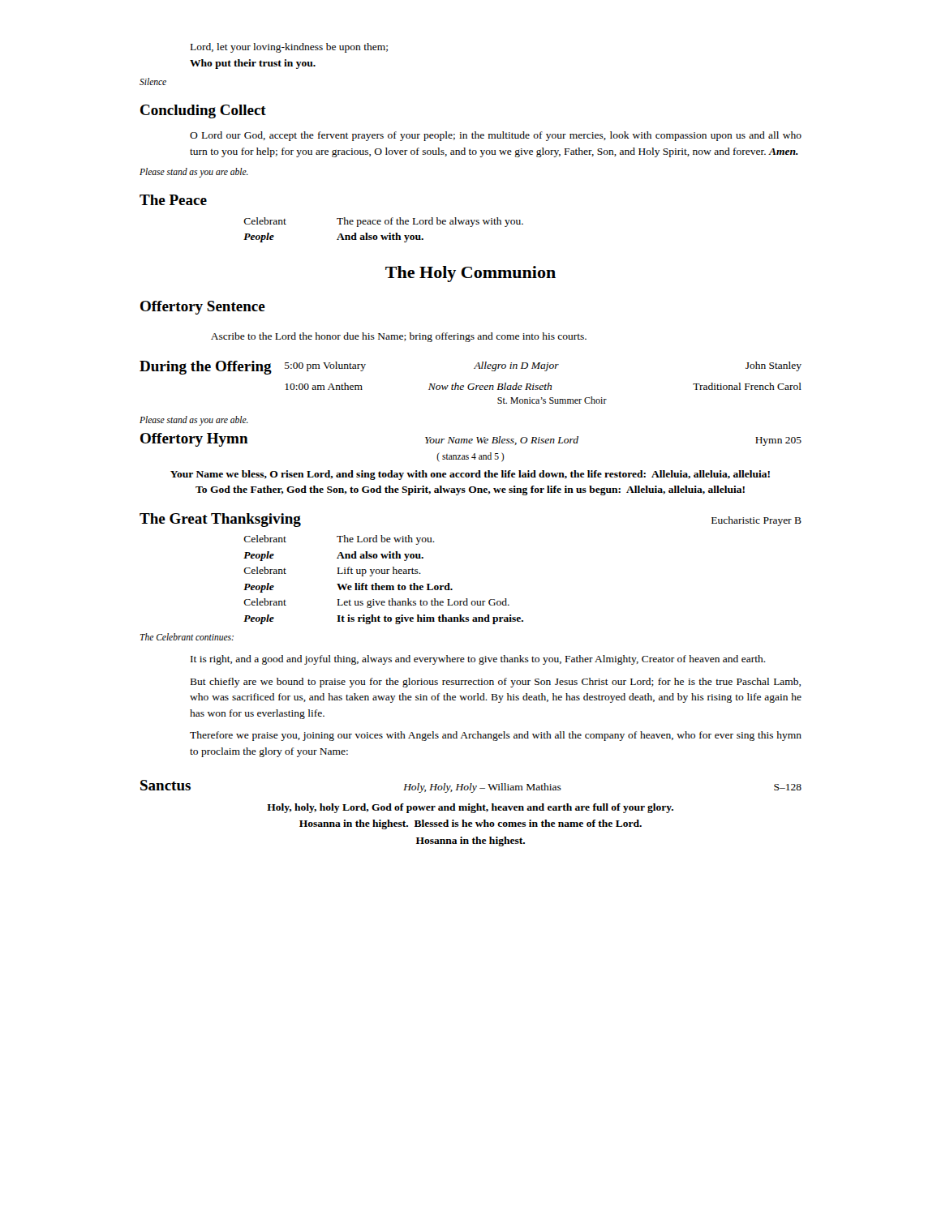Lord, let your loving-kindness be upon them;
Who put their trust in you.
Silence
Concluding Collect
O Lord our God, accept the fervent prayers of your people; in the multitude of your mercies, look with compassion upon us and all who turn to you for help; for you are gracious, O lover of souls, and to you we give glory, Father, Son, and Holy Spirit, now and forever. Amen.
Please stand as you are able.
The Peace
Celebrant The peace of the Lord be always with you.
People And also with you.
The Holy Communion
Offertory Sentence
Ascribe to the Lord the honor due his Name; bring offerings and come into his courts.
During the Offering
5:00 pm Voluntary
Allegro in D Major
John Stanley
10:00 am Anthem
Now the Green Blade Riseth
Traditional French Carol
St. Monica’s Summer Choir
Please stand as you are able.
Offertory Hymn
Your Name We Bless, O Risen Lord
Hymn 205
( stanzas 4 and 5 )
Your Name we bless, O risen Lord, and sing today with one accord the life laid down, the life restored: Alleluia, alleluia, alleluia!
To God the Father, God the Son, to God the Spirit, always One, we sing for life in us begun: Alleluia, alleluia, alleluia!
The Great Thanksgiving
Eucharistic Prayer B
Celebrant The Lord be with you.
People And also with you.
Celebrant Lift up your hearts.
People We lift them to the Lord.
Celebrant Let us give thanks to the Lord our God.
People It is right to give him thanks and praise.
The Celebrant continues:
It is right, and a good and joyful thing, always and everywhere to give thanks to you, Father Almighty, Creator of heaven and earth.
But chiefly are we bound to praise you for the glorious resurrection of your Son Jesus Christ our Lord; for he is the true Paschal Lamb, who was sacrificed for us, and has taken away the sin of the world. By his death, he has destroyed death, and by his rising to life again he has won for us everlasting life.
Therefore we praise you, joining our voices with Angels and Archangels and with all the company of heaven, who for ever sing this hymn to proclaim the glory of your Name:
Sanctus
Holy, Holy, Holy – William Mathias
S–128
Holy, holy, holy Lord, God of power and might, heaven and earth are full of your glory.
Hosanna in the highest. Blessed is he who comes in the name of the Lord.
Hosanna in the highest.